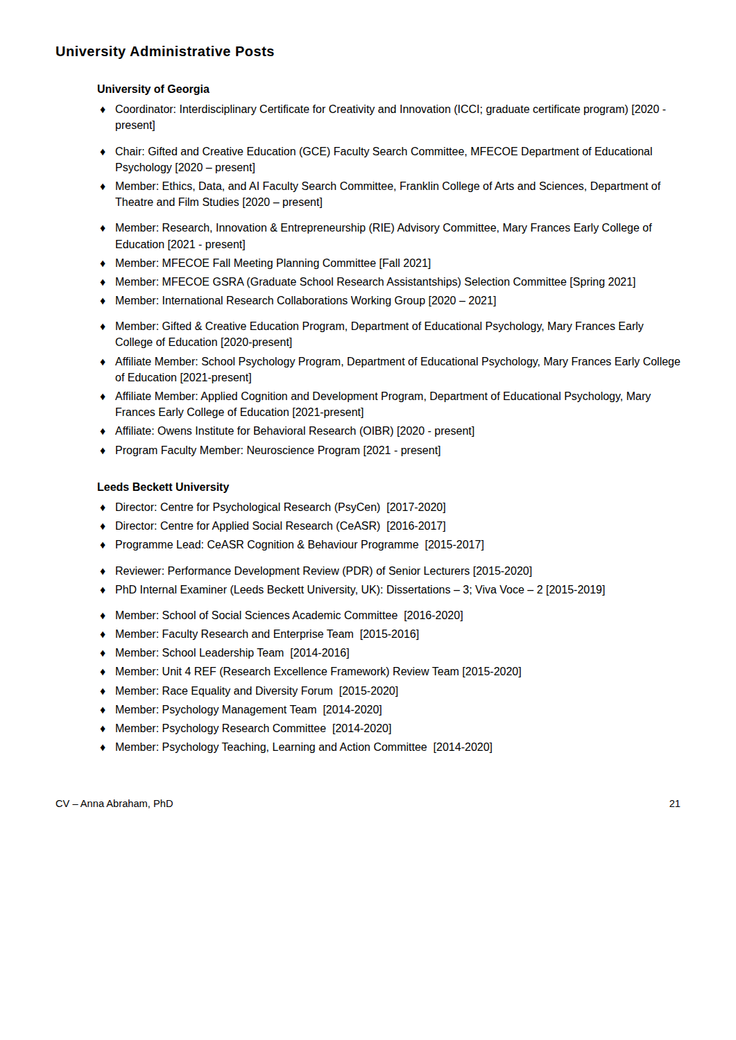University Administrative Posts
University of Georgia
Coordinator: Interdisciplinary Certificate for Creativity and Innovation (ICCI; graduate certificate program) [2020 - present]
Chair: Gifted and Creative Education (GCE) Faculty Search Committee, MFECOE Department of Educational Psychology [2020 – present]
Member: Ethics, Data, and AI Faculty Search Committee, Franklin College of Arts and Sciences, Department of Theatre and Film Studies [2020 – present]
Member: Research, Innovation & Entrepreneurship (RIE) Advisory Committee, Mary Frances Early College of Education [2021 - present]
Member: MFECOE Fall Meeting Planning Committee [Fall 2021]
Member: MFECOE GSRA (Graduate School Research Assistantships) Selection Committee [Spring 2021]
Member: International Research Collaborations Working Group [2020 – 2021]
Member: Gifted & Creative Education Program, Department of Educational Psychology, Mary Frances Early College of Education [2020-present]
Affiliate Member: School Psychology Program, Department of Educational Psychology, Mary Frances Early College of Education [2021-present]
Affiliate Member: Applied Cognition and Development Program, Department of Educational Psychology, Mary Frances Early College of Education [2021-present]
Affiliate: Owens Institute for Behavioral Research (OIBR) [2020 - present]
Program Faculty Member: Neuroscience Program [2021 - present]
Leeds Beckett University
Director: Centre for Psychological Research (PsyCen) [2017-2020]
Director: Centre for Applied Social Research (CeASR) [2016-2017]
Programme Lead: CeASR Cognition & Behaviour Programme [2015-2017]
Reviewer: Performance Development Review (PDR) of Senior Lecturers [2015-2020]
PhD Internal Examiner (Leeds Beckett University, UK): Dissertations – 3; Viva Voce – 2 [2015-2019]
Member: School of Social Sciences Academic Committee [2016-2020]
Member: Faculty Research and Enterprise Team [2015-2016]
Member: School Leadership Team [2014-2016]
Member: Unit 4 REF (Research Excellence Framework) Review Team [2015-2020]
Member: Race Equality and Diversity Forum [2015-2020]
Member: Psychology Management Team [2014-2020]
Member: Psychology Research Committee [2014-2020]
Member: Psychology Teaching, Learning and Action Committee [2014-2020]
CV – Anna Abraham, PhD 21